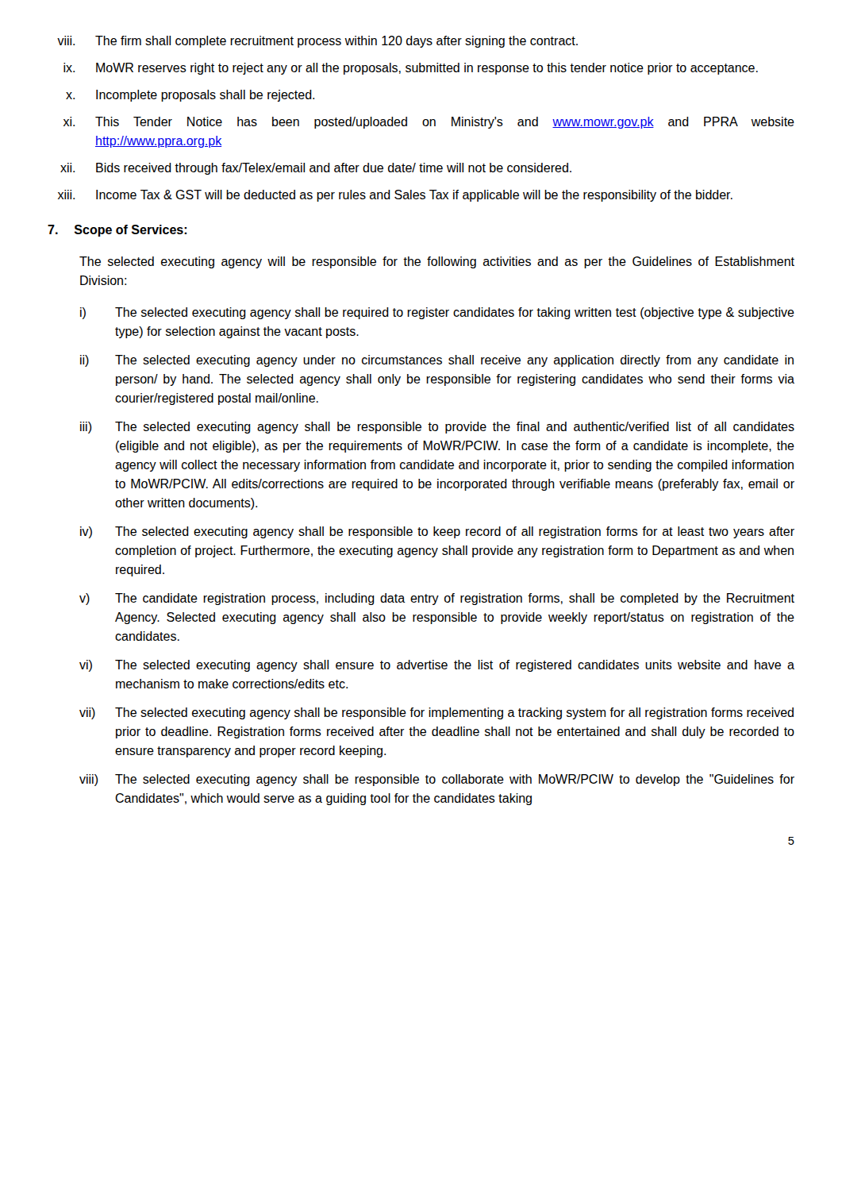The firm shall complete recruitment process within 120 days after signing the contract.
MoWR reserves right to reject any or all the proposals, submitted in response to this tender notice prior to acceptance.
Incomplete proposals shall be rejected.
This Tender Notice has been posted/uploaded on Ministry's and www.mowr.gov.pk and PPRA website http://www.ppra.org.pk
Bids received through fax/Telex/email and after due date/ time will not be considered.
Income Tax & GST will be deducted as per rules and Sales Tax if applicable will be the responsibility of the bidder.
7. Scope of Services:
The selected executing agency will be responsible for the following activities and as per the Guidelines of Establishment Division:
The selected executing agency shall be required to register candidates for taking written test (objective type & subjective type) for selection against the vacant posts.
The selected executing agency under no circumstances shall receive any application directly from any candidate in person/ by hand. The selected agency shall only be responsible for registering candidates who send their forms via courier/registered postal mail/online.
The selected executing agency shall be responsible to provide the final and authentic/verified list of all candidates (eligible and not eligible), as per the requirements of MoWR/PCIW. In case the form of a candidate is incomplete, the agency will collect the necessary information from candidate and incorporate it, prior to sending the compiled information to MoWR/PCIW. All edits/corrections are required to be incorporated through verifiable means (preferably fax, email or other written documents).
The selected executing agency shall be responsible to keep record of all registration forms for at least two years after completion of project. Furthermore, the executing agency shall provide any registration form to Department as and when required.
The candidate registration process, including data entry of registration forms, shall be completed by the Recruitment Agency. Selected executing agency shall also be responsible to provide weekly report/status on registration of the candidates.
The selected executing agency shall ensure to advertise the list of registered candidates units website and have a mechanism to make corrections/edits etc.
The selected executing agency shall be responsible for implementing a tracking system for all registration forms received prior to deadline. Registration forms received after the deadline shall not be entertained and shall duly be recorded to ensure transparency and proper record keeping.
The selected executing agency shall be responsible to collaborate with MoWR/PCIW to develop the "Guidelines for Candidates", which would serve as a guiding tool for the candidates taking
5